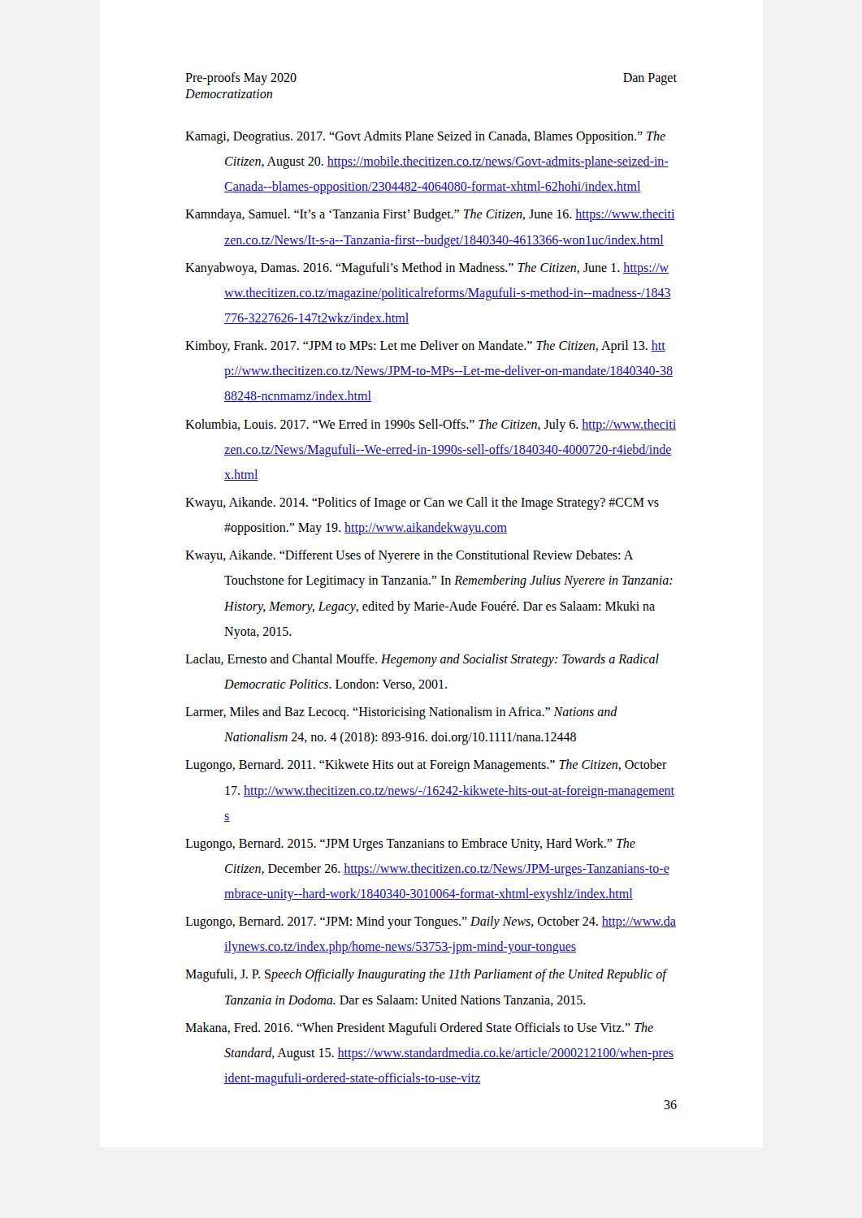Pre-proofs May 2020 Democratization
Dan Paget
Kamagi, Deogratius. 2017. “Govt Admits Plane Seized in Canada, Blames Opposition.” The Citizen, August 20. https://mobile.thecitizen.co.tz/news/Govt-admits-plane-seized-in-Canada--blames-opposition/2304482-4064080-format-xhtml-62hohi/index.html
Kamndaya, Samuel. “It’s a ‘Tanzania First’ Budget.” The Citizen, June 16. https://www.thecitizen.co.tz/News/It-s-a--Tanzania-first--budget/1840340-4613366-won1uc/index.html
Kanyabwoya, Damas. 2016. “Magufuli’s Method in Madness.” The Citizen, June 1. https://www.thecitizen.co.tz/magazine/politicalreforms/Magufuli-s-method-in--madness-/1843776-3227626-147t2wkz/index.html
Kimboy, Frank. 2017. “JPM to MPs: Let me Deliver on Mandate.” The Citizen, April 13. http://www.thecitizen.co.tz/News/JPM-to-MPs--Let-me-deliver-on-mandate/1840340-3888248-ncnmamz/index.html
Kolumbia, Louis. 2017. “We Erred in 1990s Sell-Offs.” The Citizen, July 6. http://www.thecitizen.co.tz/News/Magufuli--We-erred-in-1990s-sell-offs/1840340-4000720-r4iebd/index.html
Kwayu, Aikande. 2014. “Politics of Image or Can we Call it the Image Strategy? #CCM vs #opposition.” May 19. http://www.aikandekwayu.com
Kwayu, Aikande. “Different Uses of Nyerere in the Constitutional Review Debates: A Touchstone for Legitimacy in Tanzania.” In Remembering Julius Nyerere in Tanzania: History, Memory, Legacy, edited by Marie-Aude Fouéré. Dar es Salaam: Mkuki na Nyota, 2015.
Laclau, Ernesto and Chantal Mouffe. Hegemony and Socialist Strategy: Towards a Radical Democratic Politics. London: Verso, 2001.
Larmer, Miles and Baz Lecocq. “Historicising Nationalism in Africa.” Nations and Nationalism 24, no. 4 (2018): 893-916. doi.org/10.1111/nana.12448
Lugongo, Bernard. 2011. “Kikwete Hits out at Foreign Managements.” The Citizen, October 17. http://www.thecitizen.co.tz/news/-/16242-kikwete-hits-out-at-foreign-managements
Lugongo, Bernard. 2015. “JPM Urges Tanzanians to Embrace Unity, Hard Work.” The Citizen, December 26. https://www.thecitizen.co.tz/News/JPM-urges-Tanzanians-to-embrace-unity--hard-work/1840340-3010064-format-xhtml-exyshlz/index.html
Lugongo, Bernard. 2017. “JPM: Mind your Tongues.” Daily News, October 24. http://www.dailynews.co.tz/index.php/home-news/53753-jpm-mind-your-tongues
Magufuli, J. P. Speech Officially Inaugurating the 11th Parliament of the United Republic of Tanzania in Dodoma. Dar es Salaam: United Nations Tanzania, 2015.
Makana, Fred. 2016. “When President Magufuli Ordered State Officials to Use Vitz.” The Standard, August 15. https://www.standardmedia.co.ke/article/2000212100/when-president-magufuli-ordered-state-officials-to-use-vitz
36